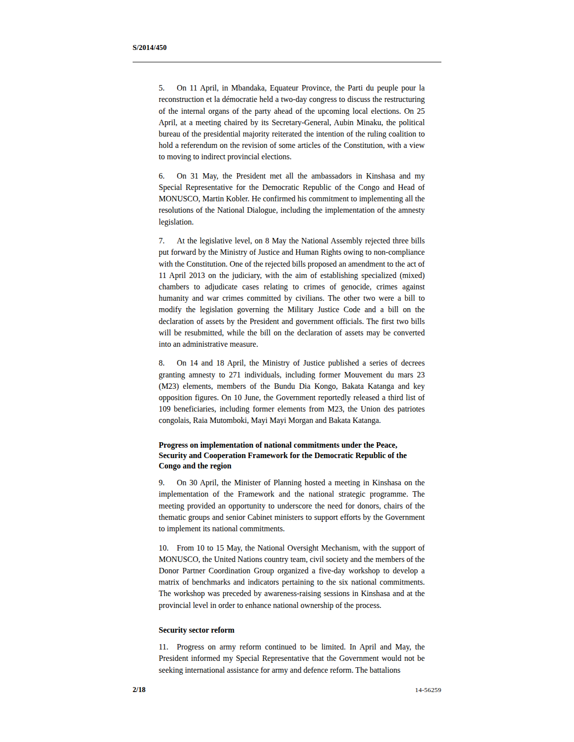S/2014/450
5. On 11 April, in Mbandaka, Equateur Province, the Parti du peuple pour la reconstruction et la démocratie held a two-day congress to discuss the restructuring of the internal organs of the party ahead of the upcoming local elections. On 25 April, at a meeting chaired by its Secretary-General, Aubin Minaku, the political bureau of the presidential majority reiterated the intention of the ruling coalition to hold a referendum on the revision of some articles of the Constitution, with a view to moving to indirect provincial elections.
6. On 31 May, the President met all the ambassadors in Kinshasa and my Special Representative for the Democratic Republic of the Congo and Head of MONUSCO, Martin Kobler. He confirmed his commitment to implementing all the resolutions of the National Dialogue, including the implementation of the amnesty legislation.
7. At the legislative level, on 8 May the National Assembly rejected three bills put forward by the Ministry of Justice and Human Rights owing to non-compliance with the Constitution. One of the rejected bills proposed an amendment to the act of 11 April 2013 on the judiciary, with the aim of establishing specialized (mixed) chambers to adjudicate cases relating to crimes of genocide, crimes against humanity and war crimes committed by civilians. The other two were a bill to modify the legislation governing the Military Justice Code and a bill on the declaration of assets by the President and government officials. The first two bills will be resubmitted, while the bill on the declaration of assets may be converted into an administrative measure.
8. On 14 and 18 April, the Ministry of Justice published a series of decrees granting amnesty to 271 individuals, including former Mouvement du mars 23 (M23) elements, members of the Bundu Dia Kongo, Bakata Katanga and key opposition figures. On 10 June, the Government reportedly released a third list of 109 beneficiaries, including former elements from M23, the Union des patriotes congolais, Raia Mutomboki, Mayi Mayi Morgan and Bakata Katanga.
Progress on implementation of national commitments under the Peace, Security and Cooperation Framework for the Democratic Republic of the Congo and the region
9. On 30 April, the Minister of Planning hosted a meeting in Kinshasa on the implementation of the Framework and the national strategic programme. The meeting provided an opportunity to underscore the need for donors, chairs of the thematic groups and senior Cabinet ministers to support efforts by the Government to implement its national commitments.
10. From 10 to 15 May, the National Oversight Mechanism, with the support of MONUSCO, the United Nations country team, civil society and the members of the Donor Partner Coordination Group organized a five-day workshop to develop a matrix of benchmarks and indicators pertaining to the six national commitments. The workshop was preceded by awareness-raising sessions in Kinshasa and at the provincial level in order to enhance national ownership of the process.
Security sector reform
11. Progress on army reform continued to be limited. In April and May, the President informed my Special Representative that the Government would not be seeking international assistance for army and defence reform. The battalions
2/18 14-56259